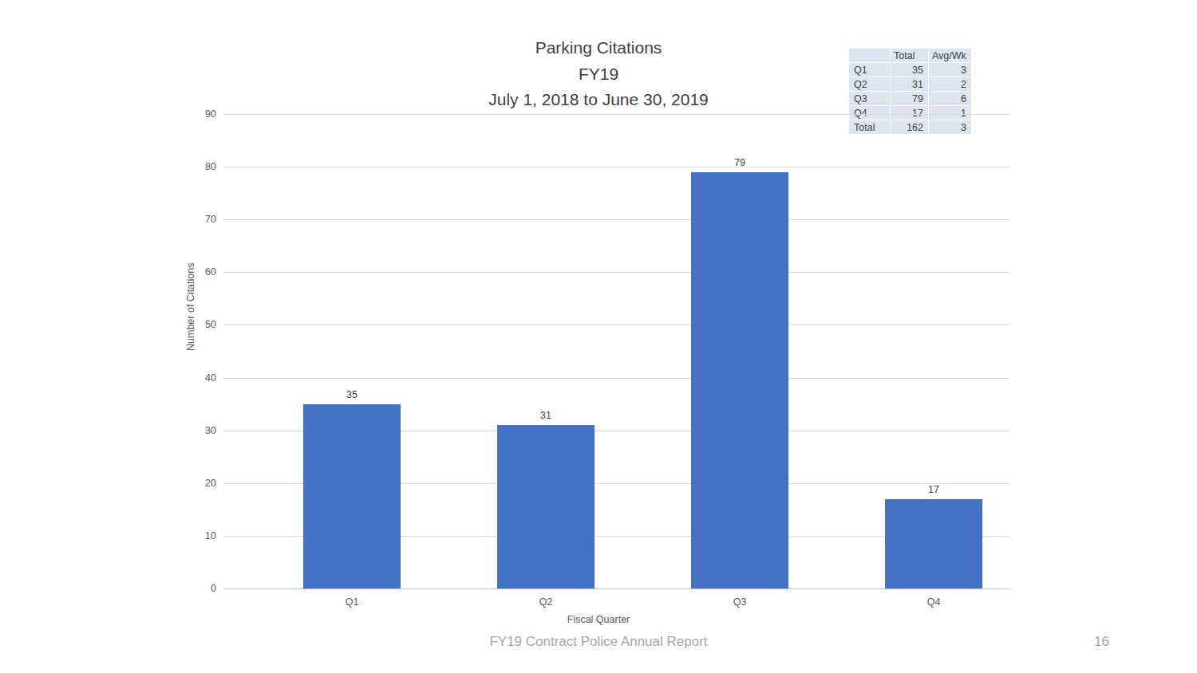Parking Citations
FY19
July 1, 2018 to June 30, 2019
| | Total | Avg/Wk |
| Q1 | 35 | 3 |
| Q2 | 31 | 2 |
| Q3 | 79 | 6 |
| Q4 | 17 | 1 |
| Total | 162 | 3 |
90
80
70
60
50
40
30
20
10
0
Number of Citations
35
31
79
17
Q1
Q2
Q3
Q4
Fiscal Quarter
FY19 Contract Police Annual Report
16